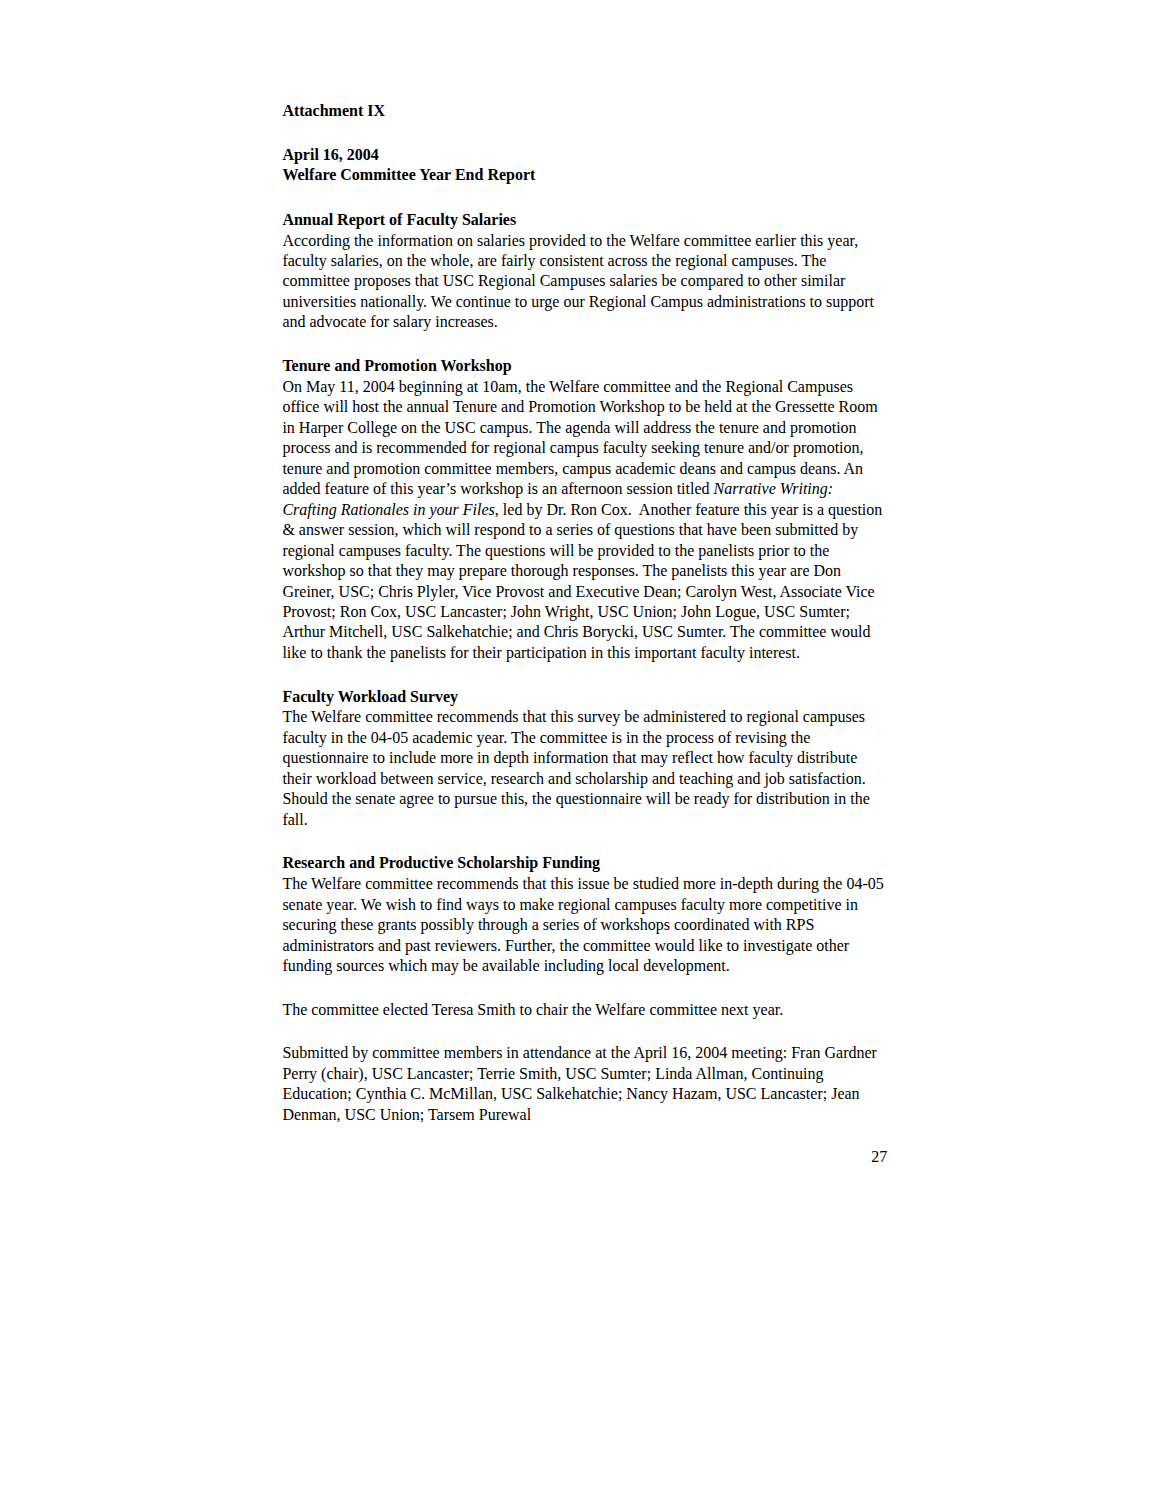Attachment IX
April 16, 2004 Welfare Committee Year End Report
Annual Report of Faculty Salaries
According the information on salaries provided to the Welfare committee earlier this year, faculty salaries, on the whole, are fairly consistent across the regional campuses. The committee proposes that USC Regional Campuses salaries be compared to other similar universities nationally. We continue to urge our Regional Campus administrations to support and advocate for salary increases.
Tenure and Promotion Workshop
On May 11, 2004 beginning at 10am, the Welfare committee and the Regional Campuses office will host the annual Tenure and Promotion Workshop to be held at the Gressette Room in Harper College on the USC campus. The agenda will address the tenure and promotion process and is recommended for regional campus faculty seeking tenure and/or promotion, tenure and promotion committee members, campus academic deans and campus deans. An added feature of this year’s workshop is an afternoon session titled Narrative Writing: Crafting Rationales in your Files, led by Dr. Ron Cox. Another feature this year is a question & answer session, which will respond to a series of questions that have been submitted by regional campuses faculty. The questions will be provided to the panelists prior to the workshop so that they may prepare thorough responses. The panelists this year are Don Greiner, USC; Chris Plyler, Vice Provost and Executive Dean; Carolyn West, Associate Vice Provost; Ron Cox, USC Lancaster; John Wright, USC Union; John Logue, USC Sumter; Arthur Mitchell, USC Salkehatchie; and Chris Borycki, USC Sumter. The committee would like to thank the panelists for their participation in this important faculty interest.
Faculty Workload Survey
The Welfare committee recommends that this survey be administered to regional campuses faculty in the 04-05 academic year. The committee is in the process of revising the questionnaire to include more in depth information that may reflect how faculty distribute their workload between service, research and scholarship and teaching and job satisfaction. Should the senate agree to pursue this, the questionnaire will be ready for distribution in the fall.
Research and Productive Scholarship Funding
The Welfare committee recommends that this issue be studied more in-depth during the 04-05 senate year. We wish to find ways to make regional campuses faculty more competitive in securing these grants possibly through a series of workshops coordinated with RPS administrators and past reviewers. Further, the committee would like to investigate other funding sources which may be available including local development.
The committee elected Teresa Smith to chair the Welfare committee next year.
Submitted by committee members in attendance at the April 16, 2004 meeting: Fran Gardner Perry (chair), USC Lancaster; Terrie Smith, USC Sumter; Linda Allman, Continuing Education; Cynthia C. McMillan, USC Salkehatchie; Nancy Hazam, USC Lancaster; Jean Denman, USC Union; Tarsem Purewal
27